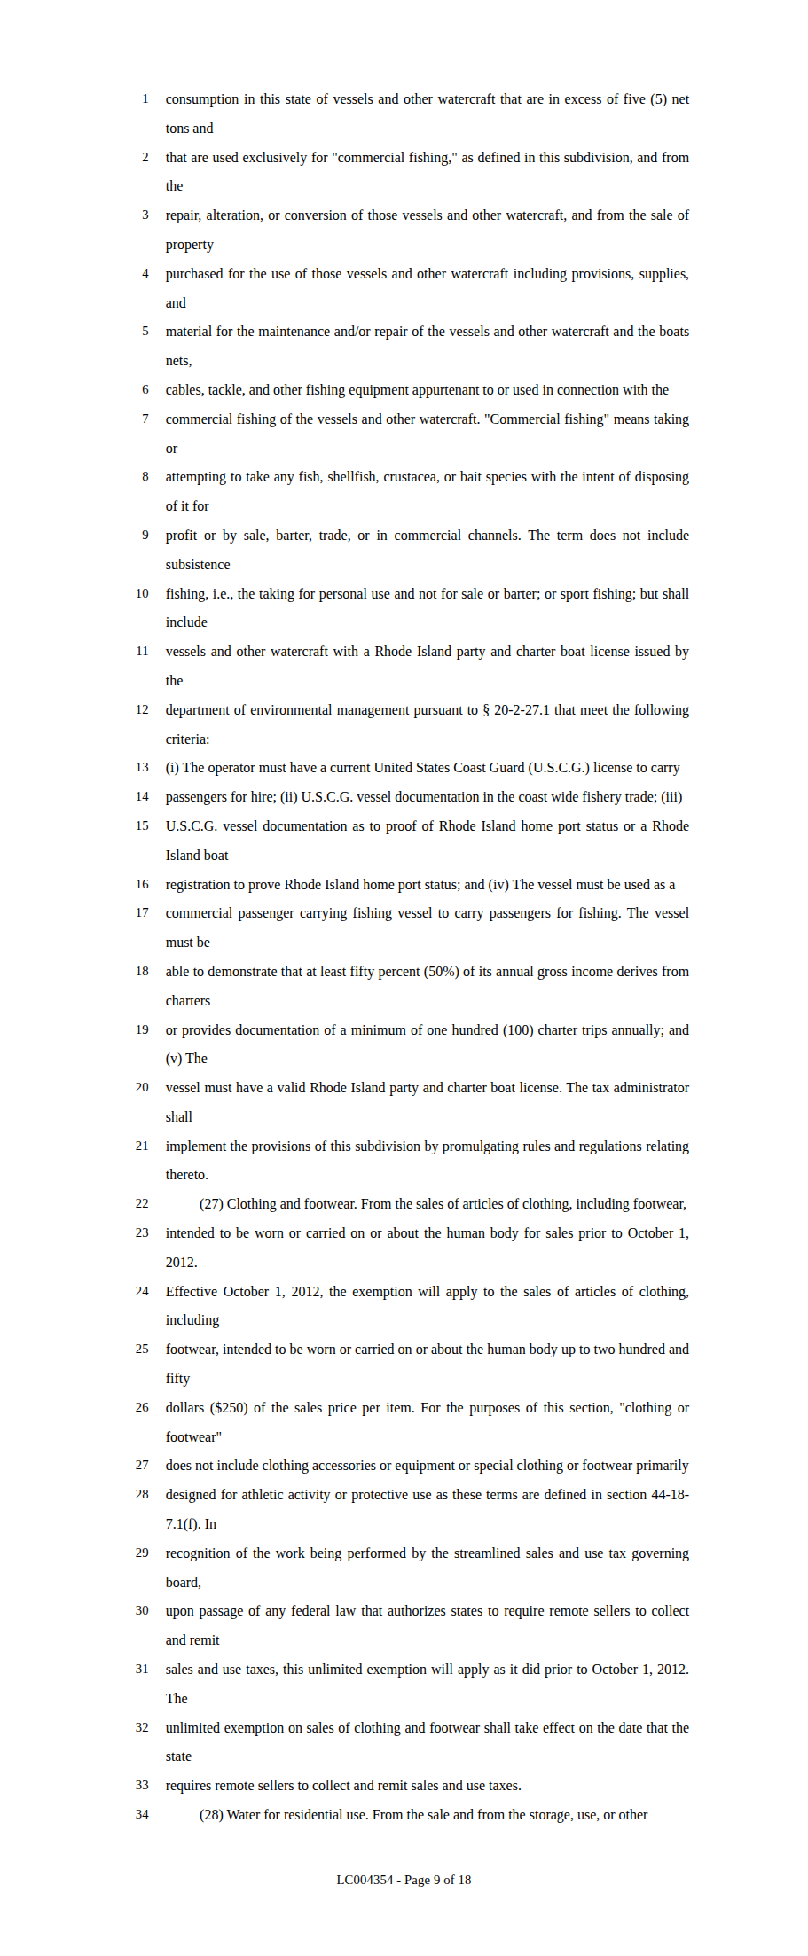consumption in this state of vessels and other watercraft that are in excess of five (5) net tons and
that are used exclusively for "commercial fishing," as defined in this subdivision, and from the
repair, alteration, or conversion of those vessels and other watercraft, and from the sale of property
purchased for the use of those vessels and other watercraft including provisions, supplies, and
material for the maintenance and/or repair of the vessels and other watercraft and the boats nets,
cables, tackle, and other fishing equipment appurtenant to or used in connection with the
commercial fishing of the vessels and other watercraft. "Commercial fishing" means taking or
attempting to take any fish, shellfish, crustacea, or bait species with the intent of disposing of it for
profit or by sale, barter, trade, or in commercial channels. The term does not include subsistence
fishing, i.e., the taking for personal use and not for sale or barter; or sport fishing; but shall include
vessels and other watercraft with a Rhode Island party and charter boat license issued by the
department of environmental management pursuant to § 20-2-27.1 that meet the following criteria:
(i) The operator must have a current United States Coast Guard (U.S.C.G.) license to carry
passengers for hire; (ii) U.S.C.G. vessel documentation in the coast wide fishery trade; (iii)
U.S.C.G. vessel documentation as to proof of Rhode Island home port status or a Rhode Island boat
registration to prove Rhode Island home port status; and (iv) The vessel must be used as a
commercial passenger carrying fishing vessel to carry passengers for fishing. The vessel must be
able to demonstrate that at least fifty percent (50%) of its annual gross income derives from charters
or provides documentation of a minimum of one hundred (100) charter trips annually; and (v) The
vessel must have a valid Rhode Island party and charter boat license. The tax administrator shall
implement the provisions of this subdivision by promulgating rules and regulations relating thereto.
(27) Clothing and footwear. From the sales of articles of clothing, including footwear,
intended to be worn or carried on or about the human body for sales prior to October 1, 2012.
Effective October 1, 2012, the exemption will apply to the sales of articles of clothing, including
footwear, intended to be worn or carried on or about the human body up to two hundred and fifty
dollars ($250) of the sales price per item. For the purposes of this section, "clothing or footwear"
does not include clothing accessories or equipment or special clothing or footwear primarily
designed for athletic activity or protective use as these terms are defined in section 44-18-7.1(f). In
recognition of the work being performed by the streamlined sales and use tax governing board,
upon passage of any federal law that authorizes states to require remote sellers to collect and remit
sales and use taxes, this unlimited exemption will apply as it did prior to October 1, 2012. The
unlimited exemption on sales of clothing and footwear shall take effect on the date that the state
requires remote sellers to collect and remit sales and use taxes.
(28) Water for residential use. From the sale and from the storage, use, or other
LC004354 - Page 9 of 18